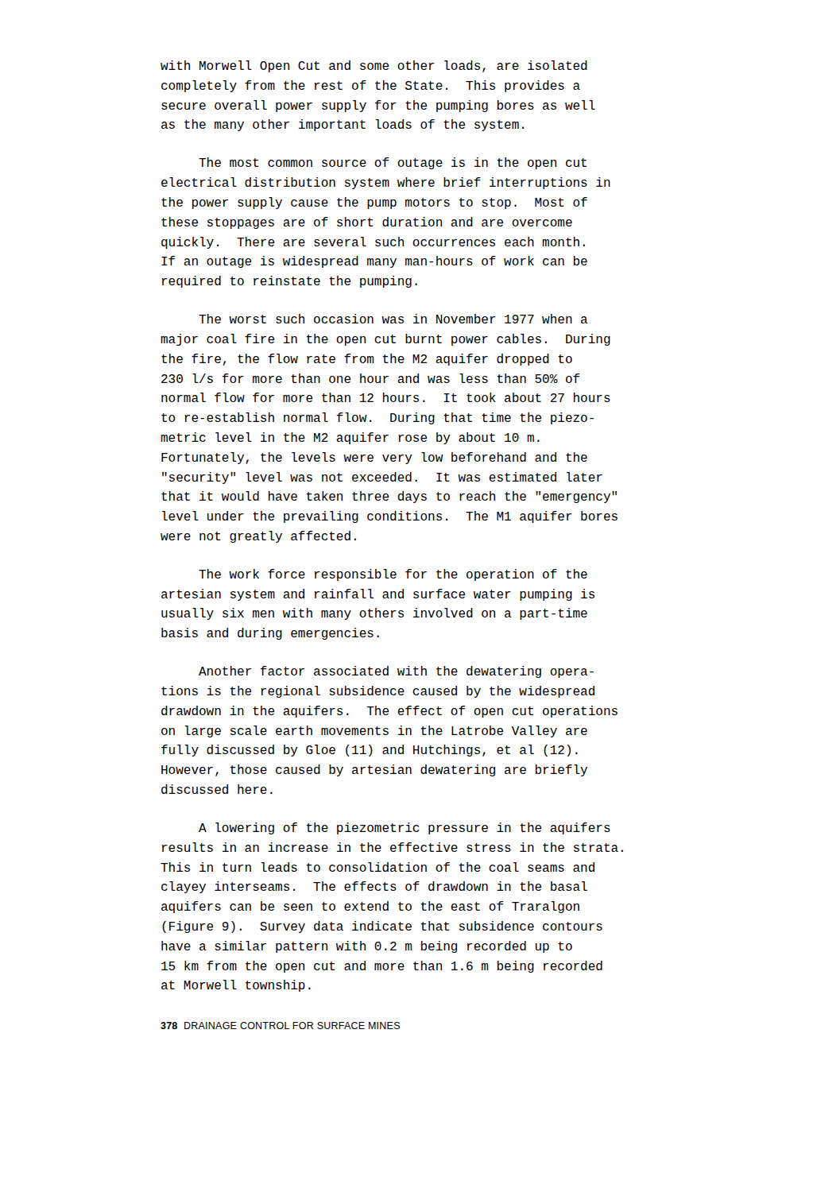with Morwell Open Cut and some other loads, are isolated completely from the rest of the State. This provides a secure overall power supply for the pumping bores as well as the many other important loads of the system.
The most common source of outage is in the open cut electrical distribution system where brief interruptions in the power supply cause the pump motors to stop. Most of these stoppages are of short duration and are overcome quickly. There are several such occurrences each month. If an outage is widespread many man-hours of work can be required to reinstate the pumping.
The worst such occasion was in November 1977 when a major coal fire in the open cut burnt power cables. During the fire, the flow rate from the M2 aquifer dropped to 230 l/s for more than one hour and was less than 50% of normal flow for more than 12 hours. It took about 27 hours to re-establish normal flow. During that time the piezo- metric level in the M2 aquifer rose by about 10 m. Fortunately, the levels were very low beforehand and the "security" level was not exceeded. It was estimated later that it would have taken three days to reach the "emergency" level under the prevailing conditions. The M1 aquifer bores were not greatly affected.
The work force responsible for the operation of the artesian system and rainfall and surface water pumping is usually six men with many others involved on a part-time basis and during emergencies.
Another factor associated with the dewatering opera- tions is the regional subsidence caused by the widespread drawdown in the aquifers. The effect of open cut operations on large scale earth movements in the Latrobe Valley are fully discussed by Gloe (11) and Hutchings, et al (12). However, those caused by artesian dewatering are briefly discussed here.
A lowering of the piezometric pressure in the aquifers results in an increase in the effective stress in the strata. This in turn leads to consolidation of the coal seams and clayey interseams. The effects of drawdown in the basal aquifers can be seen to extend to the east of Traralgon (Figure 9). Survey data indicate that subsidence contours have a similar pattern with 0.2 m being recorded up to 15 km from the open cut and more than 1.6 m being recorded at Morwell township.
378 DRAINAGE CONTROL FOR SURFACE MINES